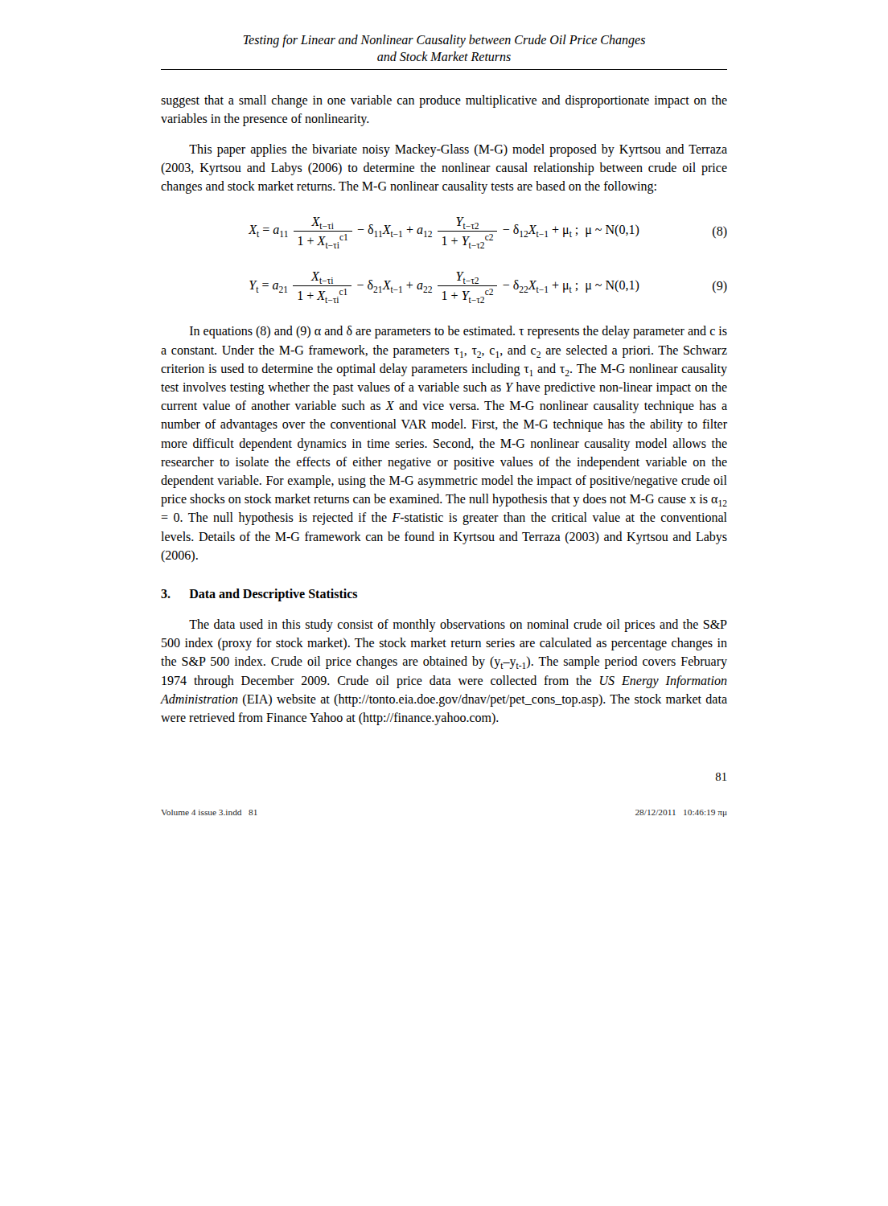Testing for Linear and Nonlinear Causality between Crude Oil Price Changes
and Stock Market Returns
suggest that a small change in one variable can produce multiplicative and disproportionate impact on the variables in the presence of nonlinearity.
This paper applies the bivariate noisy Mackey-Glass (M-G) model proposed by Kyrtsou and Terraza (2003, Kyrtsou and Labys (2006) to determine the nonlinear causal relationship between crude oil price changes and stock market returns. The M-G nonlinear causality tests are based on the following:
Xt = a11 Xt−τi 1 + Xt−τic1 − δ11Xt−1 + a12 Yt−τ2 1 + Yt−τ2c2 − δ12Xt−1 + μt ; μ ~ N(0,1) (8)
Yt = a21 Xt−τi 1 + Xt−τic1 − δ21Xt−1 + a22 Yt−τ2 1 + Yt−τ2c2 − δ22Xt−1 + μt ; μ ~ N(0,1) (9)
In equations (8) and (9) α and δ are parameters to be estimated. τ represents the delay parameter and c is a constant. Under the M-G framework, the parameters τ1, τ2, c1, and c2 are selected a priori. The Schwarz criterion is used to determine the optimal delay parameters including τ1 and τ2. The M-G nonlinear causality test involves testing whether the past values of a variable such as Y have predictive non-linear impact on the current value of another variable such as X and vice versa. The M-G nonlinear causality technique has a number of advantages over the conventional VAR model. First, the M-G technique has the ability to filter more difficult dependent dynamics in time series. Second, the M-G nonlinear causality model allows the researcher to isolate the effects of either negative or positive values of the independent variable on the dependent variable. For example, using the M-G asymmetric model the impact of positive/negative crude oil price shocks on stock market returns can be examined. The null hypothesis that y does not M-G cause x is α12 = 0. The null hypothesis is rejected if the F-statistic is greater than the critical value at the conventional levels. Details of the M-G framework can be found in Kyrtsou and Terraza (2003) and Kyrtsou and Labys (2006).
3. Data and Descriptive Statistics
The data used in this study consist of monthly observations on nominal crude oil prices and the S&P 500 index (proxy for stock market). The stock market return series are calculated as percentage changes in the S&P 500 index. Crude oil price changes are obtained by (yt–yt-1). The sample period covers February 1974 through December 2009. Crude oil price data were collected from the US Energy Information Administration (EIA) website at (http://tonto.eia.doe.gov/dnav/pet/pet_cons_top.asp). The stock market data were retrieved from Finance Yahoo at (http://finance.yahoo.com).
81
Volume 4 issue 3.indd 81 28/12/2011 10:46:19 πμ